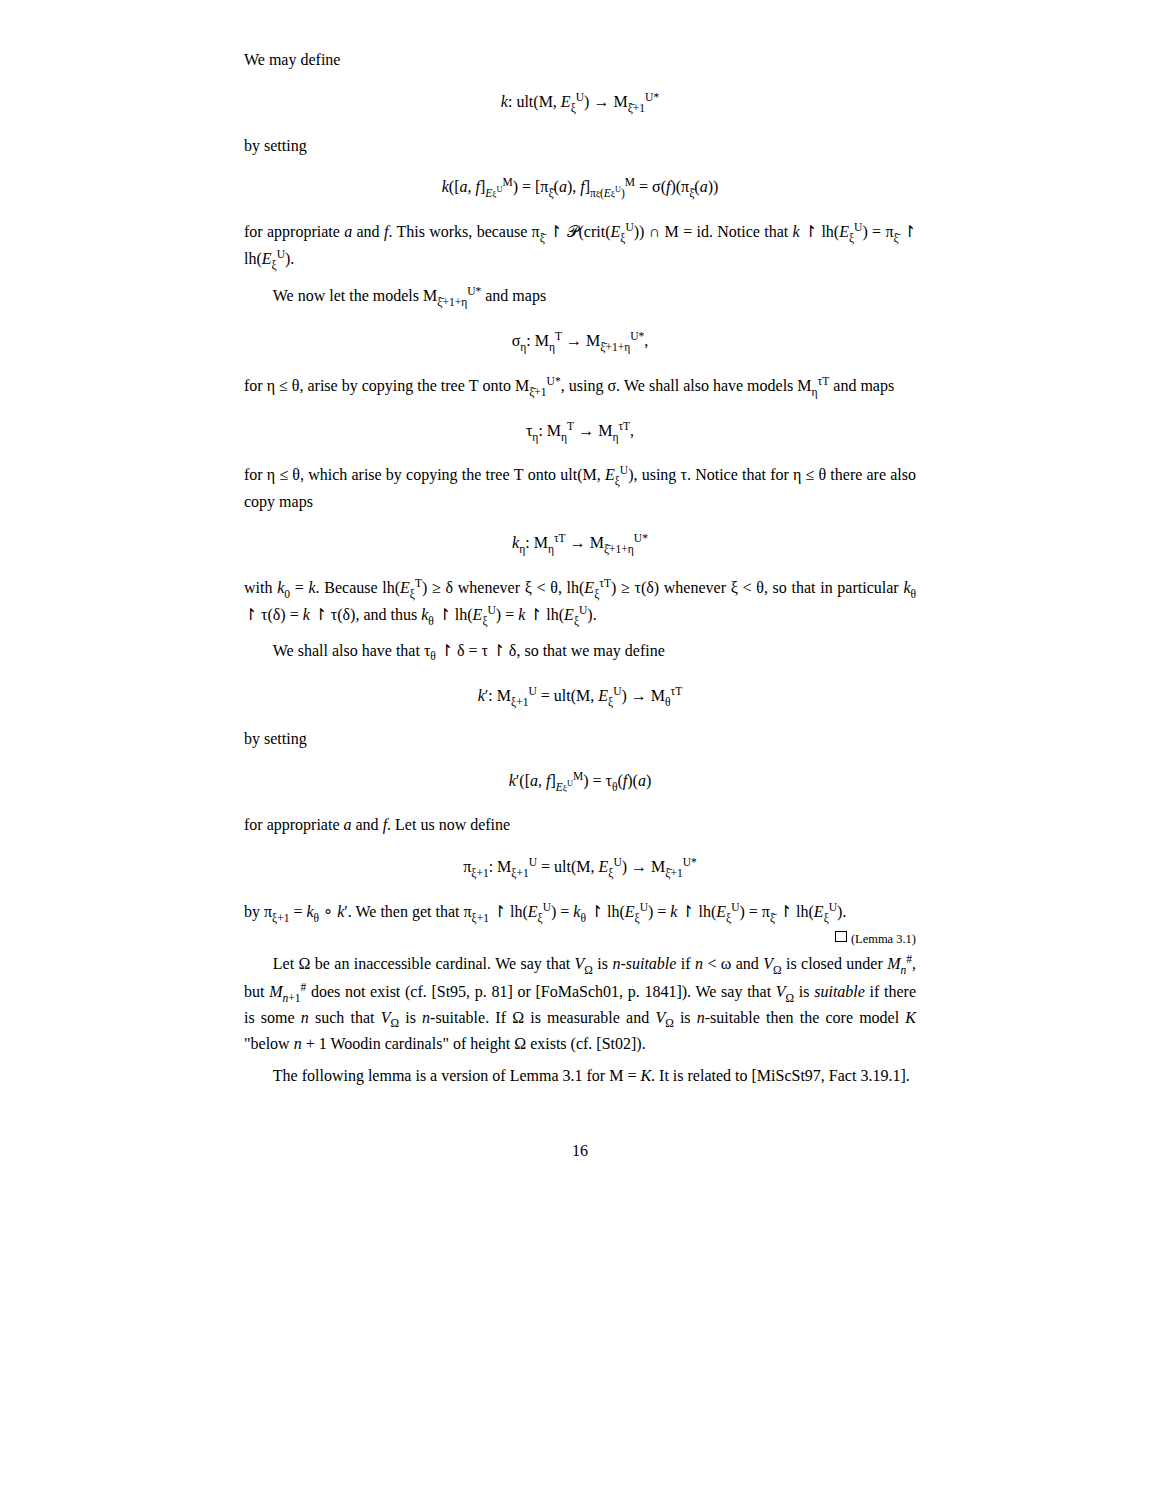We may define
k: ult(M, EξU) → Mξ̄+1 U*
by setting
k([a, f]EξU M) = [πξ̄(a), f]πξ̄(EξU) M = σ(f)(πξ̄(a))
for appropriate a and f. This works, because πξ̄ ↾ 𝒫(crit(EξU)) ∩ M = id. Notice that k ↾ lh(EξU) = πξ̄ ↾ lh(EξU).
We now let the models Mξ̄+1+η U* and maps
ση: MηT → Mξ̄+1+η U*,
for η ≤ θ, arise by copying the tree T onto Mξ̄+1 U*, using σ. We shall also have models MητT and maps
τη: MηT → MητT,
for η ≤ θ, which arise by copying the tree T onto ult(M, EξU), using τ. Notice that for η ≤ θ there are also copy maps
kη: MητT → Mξ̄+1+η U*
with k 0 = k. Because lh(EξT) ≥ δ whenever ξ < θ, lh(EξτT) ≥ τ(δ) whenever ξ < θ, so that in particular kθ ↾ τ(δ) = k ↾ τ(δ), and thus kθ ↾ lh(EξU) = k ↾ lh(EξU).
We shall also have that τθ ↾ δ = τ ↾ δ, so that we may define
k′: Mξ+1 U = ult(M, EξU) → MθτT
by setting
k′([a, f]EξU M) = τθ(f)(a)
for appropriate a and f. Let us now define
πξ+1: Mξ+1 U = ult(M, EξU) → Mξ̄+1 U*
by πξ+1 = kθ ∘ k′. We then get that πξ+1 ↾ lh(EξU) = kθ ↾ lh(EξU) = k ↾ lh(EξU) = πξ̄ ↾ lh(EξU). (Lemma 3.1)
Let Ω be an inaccessible cardinal. We say that VΩ is n-suitable if n < ω and VΩ is closed under Mn#, but Mn+1# does not exist (cf. [St95, p. 81] or [FoMaSch01, p. 1841]). We say that VΩ is suitable if there is some n such that VΩ is n-suitable. If Ω is measurable and VΩ is n-suitable then the core model K "below n + 1 Woodin cardinals" of height Ω exists (cf. [St02]).
The following lemma is a version of Lemma 3.1 for M = K. It is related to [MiScSt97, Fact 3.19.1].
16